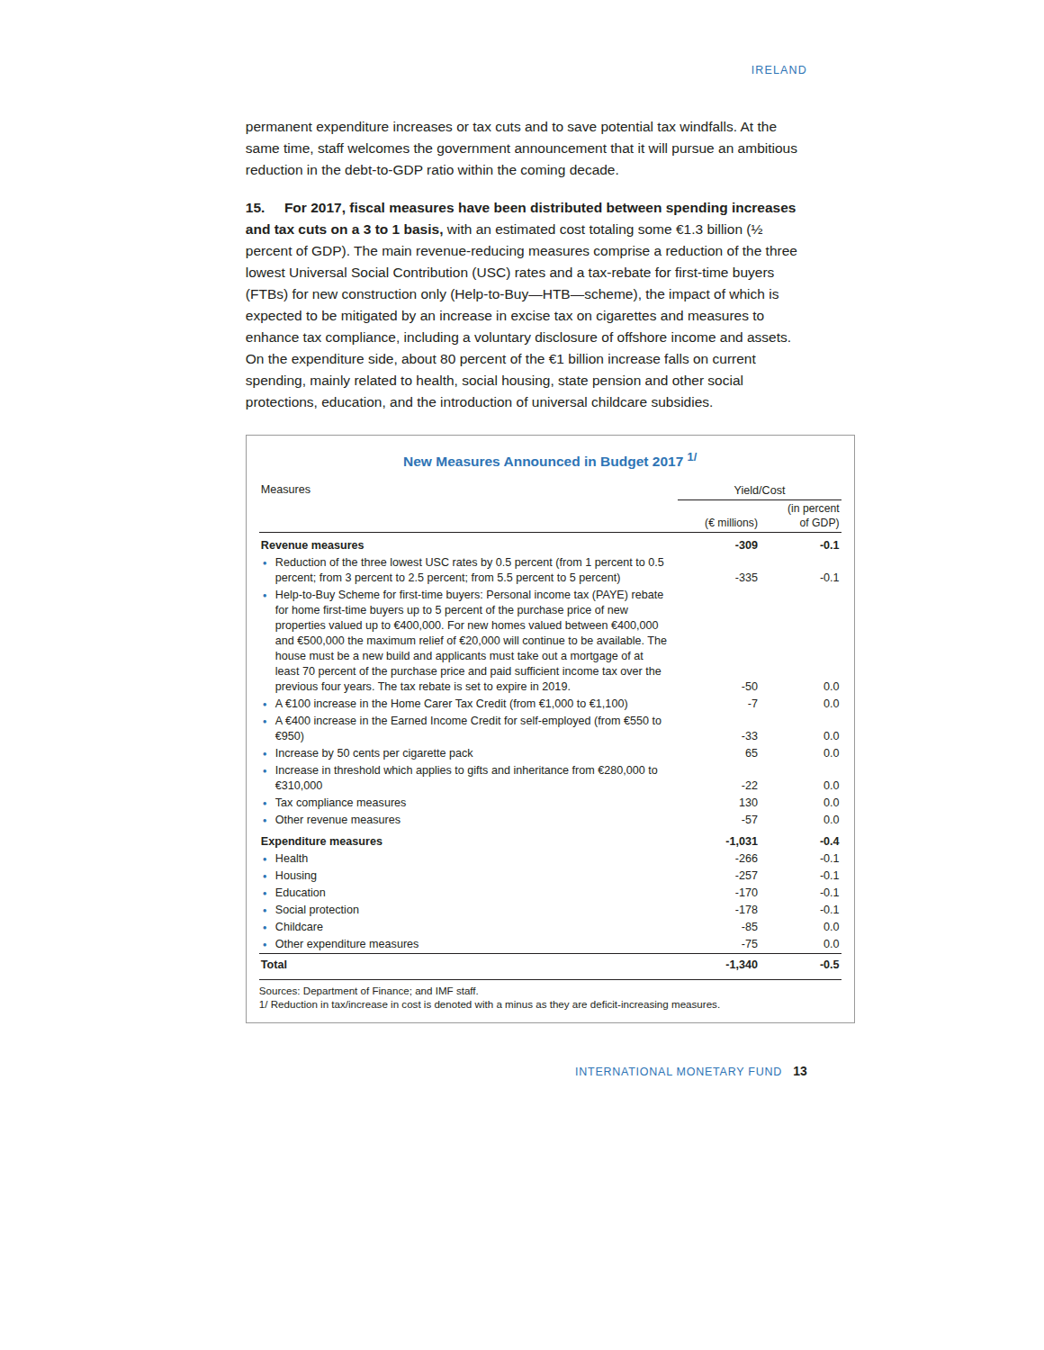IRELAND
permanent expenditure increases or tax cuts and to save potential tax windfalls. At the same time, staff welcomes the government announcement that it will pursue an ambitious reduction in the debt-to-GDP ratio within the coming decade.
15. For 2017, fiscal measures have been distributed between spending increases and tax cuts on a 3 to 1 basis, with an estimated cost totaling some €1.3 billion (½ percent of GDP). The main revenue-reducing measures comprise a reduction of the three lowest Universal Social Contribution (USC) rates and a tax-rebate for first-time buyers (FTBs) for new construction only (Help-to-Buy—HTB—scheme), the impact of which is expected to be mitigated by an increase in excise tax on cigarettes and measures to enhance tax compliance, including a voluntary disclosure of offshore income and assets. On the expenditure side, about 80 percent of the €1 billion increase falls on current spending, mainly related to health, social housing, state pension and other social protections, education, and the introduction of universal childcare subsidies.
New Measures Announced in Budget 2017 1/
| Measures | Yield/Cost |
| --- | --- |
| | (€ millions) | (in percent of GDP) |
| Revenue measures | -309 | -0.1 |
| Reduction of the three lowest USC rates by 0.5 percent (from 1 percent to 0.5 percent; from 3 percent to 2.5 percent; from 5.5 percent to 5 percent) | -335 | -0.1 |
| Help-to-Buy Scheme for first-time buyers: Personal income tax (PAYE) rebate for home first-time buyers up to 5 percent of the purchase price of new properties valued up to €400,000. For new homes valued between €400,000 and €500,000 the maximum relief of €20,000 will continue to be available. The house must be a new build and applicants must take out a mortgage of at least 70 percent of the purchase price and paid sufficient income tax over the previous four years. The tax rebate is set to expire in 2019. | -50 | 0.0 |
| A €100 increase in the Home Carer Tax Credit (from €1,000 to €1,100) | -7 | 0.0 |
| A €400 increase in the Earned Income Credit for self-employed (from €550 to €950) | -33 | 0.0 |
| Increase by 50 cents per cigarette pack | 65 | 0.0 |
| Increase in threshold which applies to gifts and inheritance from €280,000 to €310,000 | -22 | 0.0 |
| Tax compliance measures | 130 | 0.0 |
| Other revenue measures | -57 | 0.0 |
| Expenditure measures | -1,031 | -0.4 |
| Health | -266 | -0.1 |
| Housing | -257 | -0.1 |
| Education | -170 | -0.1 |
| Social protection | -178 | -0.1 |
| Childcare | -85 | 0.0 |
| Other expenditure measures | -75 | 0.0 |
| Total | -1,340 | -0.5 |
Sources: Department of Finance; and IMF staff.
1/ Reduction in tax/increase in cost is denoted with a minus as they are deficit-increasing measures.
INTERNATIONAL MONETARY FUND 13